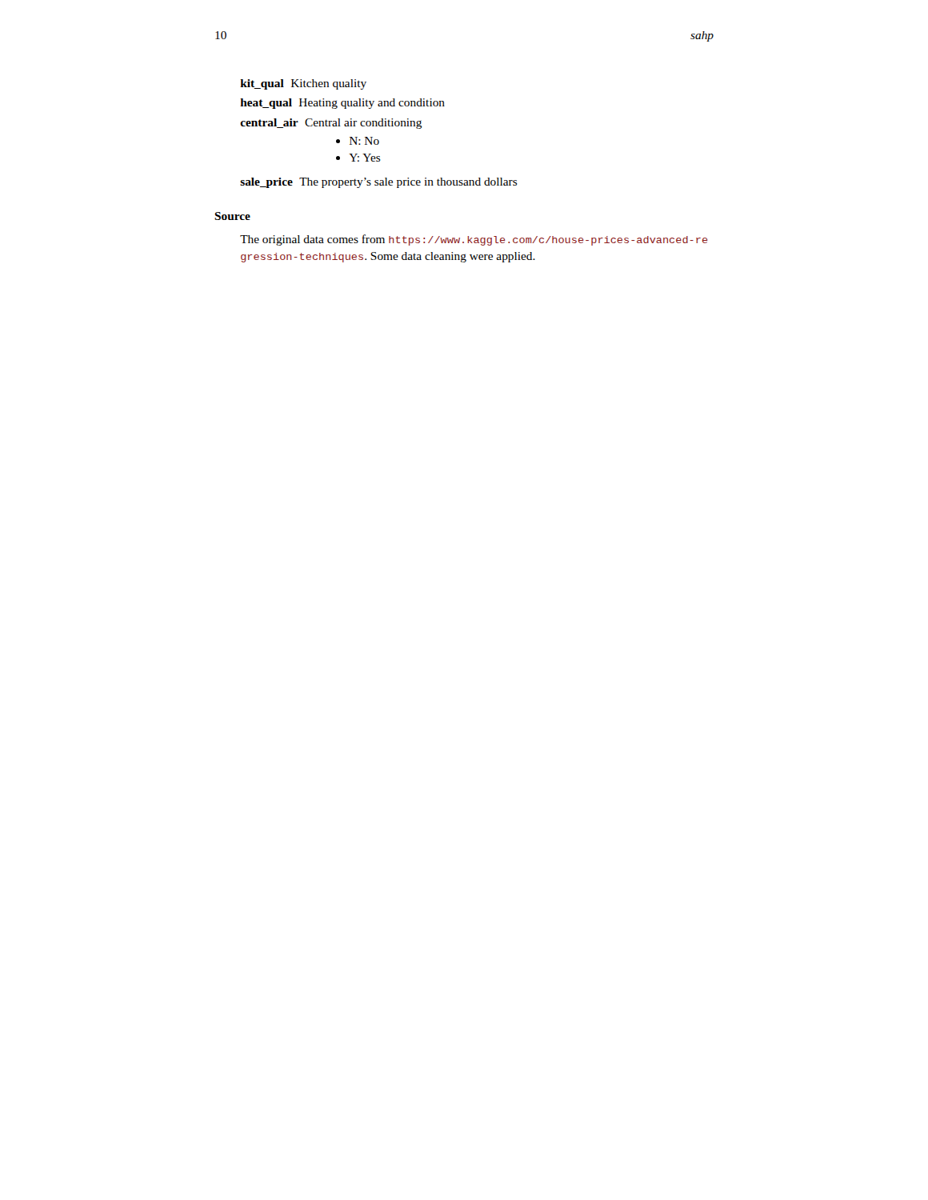10 sahp
kit_qual
Kitchen quality
heat_qual
Heating quality and condition
central_air
Central air conditioning
N: No
Y: Yes
sale_price
The property’s sale price in thousand dollars
Source
The original data comes from https://www.kaggle.com/c/house-prices-advanced-regression-techniques. Some data cleaning were applied.